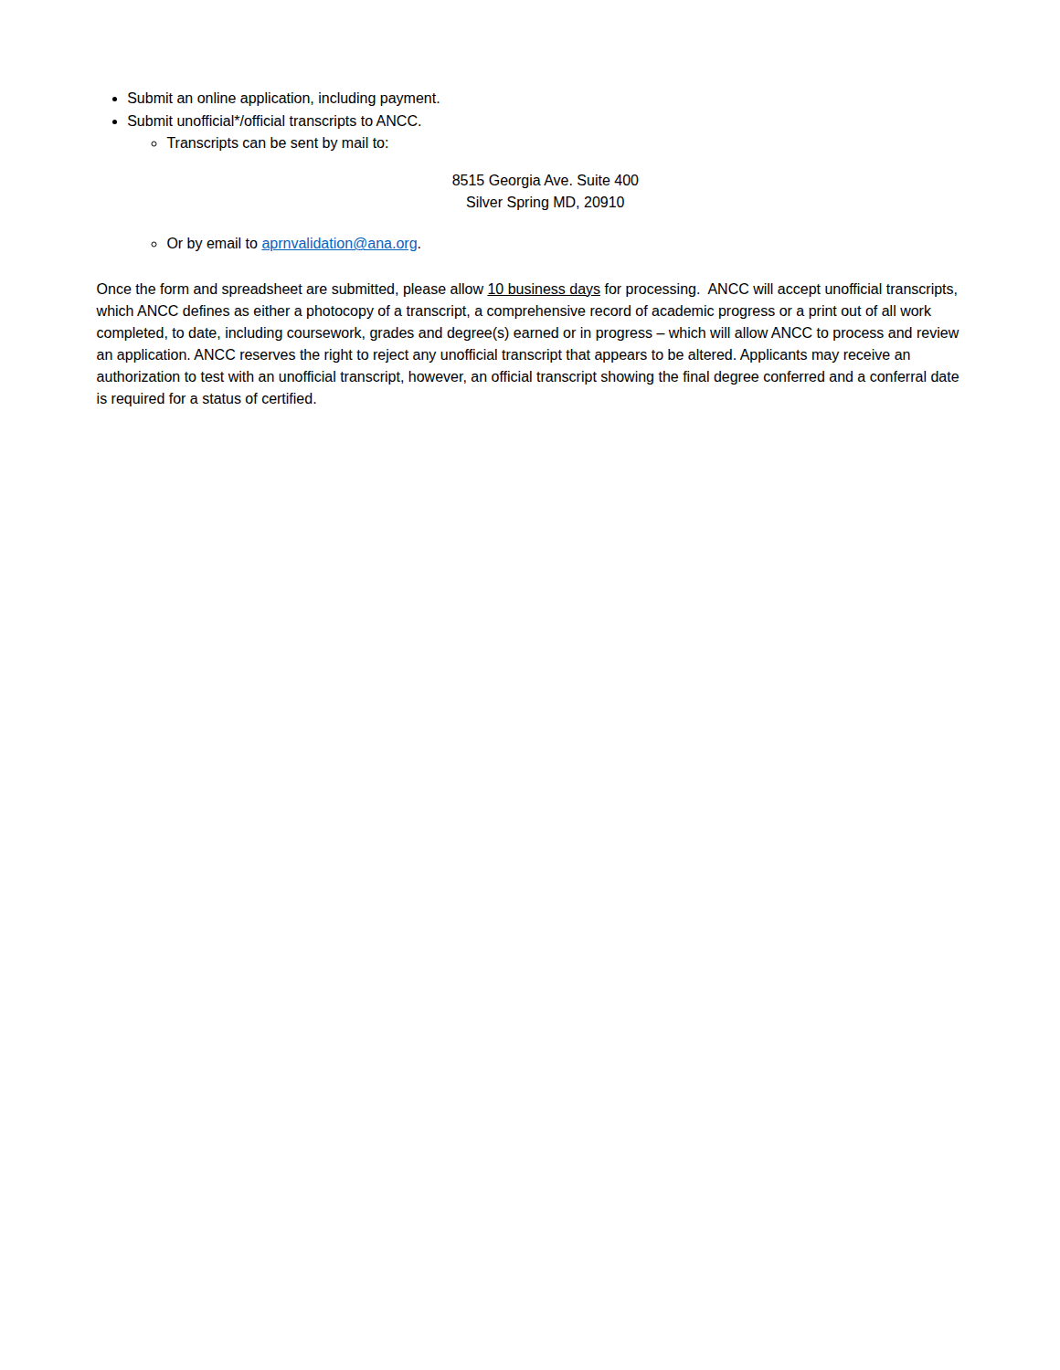Submit an online application, including payment.
Submit unofficial*/official transcripts to ANCC.
Transcripts can be sent by mail to:
8515 Georgia Ave. Suite 400
Silver Spring MD, 20910
Or by email to aprnvalidation@ana.org.
Once the form and spreadsheet are submitted, please allow 10 business days for processing. ANCC will accept unofficial transcripts, which ANCC defines as either a photocopy of a transcript, a comprehensive record of academic progress or a print out of all work completed, to date, including coursework, grades and degree(s) earned or in progress – which will allow ANCC to process and review an application. ANCC reserves the right to reject any unofficial transcript that appears to be altered. Applicants may receive an authorization to test with an unofficial transcript, however, an official transcript showing the final degree conferred and a conferral date is required for a status of certified.